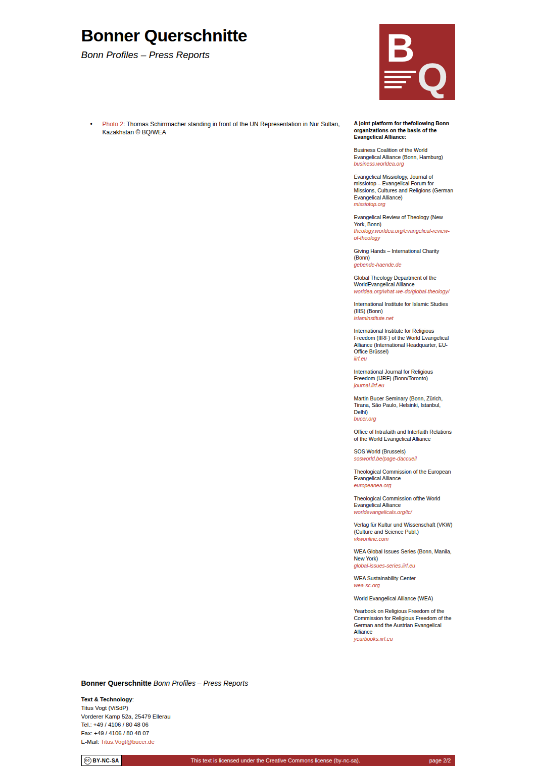Bonner Querschnitte
Bonn Profiles – Press Reports
B Q
Photo 2: Thomas Schirrmacher standing in front of the UN Representation in Nur Sultan, Kazakhstan © BQ/WEA
A joint platform for thefollowing Bonn organizations on the basis of the
Evangelical Alliance:
Business Coalition of the World Evangelical Alliance (Bonn, Hamburg)
business.worldea.org
Evangelical Missiology, Journal of missiotop – Evangelical Forum for Missions, Cultures and Religions (German Evangelical Alliance)
missiotop.org
Evangelical Review of Theology (New York, Bonn)
theology.worldea.org/evangelical-review-of-theology
Giving Hands – International Charity (Bonn)
gebende-haende.de
Global Theology Department of the WorldEvangelical Alliance
worldea.org/what-we-do/global-theology/
International Institute for Islamic Studies (IIIS) (Bonn)
islaminstitute.net
International Institute for Religious Freedom (IIRF) of the World Evangelical Alliance (International Headquarter, EU-Office Brüssel)
iirf.eu
International Journal for Religious Freedom (IJRF) (Bonn/Toronto)
journal.iirf.eu
Martin Bucer Seminary (Bonn, Zürich, Tirana, São Paulo, Helsinki, Istanbul, Delhi)
bucer.org
Office of Intrafaith and Interfaith Relations of the World Evangelical Alliance
SOS World (Brussels)
sosworld.be/page-daccueil
Theological Commission of the European Evangelical Alliance
europeanea.org
Theological Commission ofthe World Evangelical Alliance
worldevangelicals.org/tc/
Verlag für Kultur und Wissenschaft (VKW) (Culture and Science Publ.)
vkwonline.com
WEA Global Issues Series (Bonn, Manila, New York)
global-issues-series.iirf.eu
WEA Sustainability Center
wea-sc.org
World Evangelical Alliance (WEA)
Yearbook on Religious Freedom of the Commission for Religious Freedom of the German and the Austrian Evangelical Alliance
yearbooks.iirf.eu
Bonner Querschnitte Bonn Profiles – Press Reports
Text & Technology:
Titus Vogt (ViSdP)
Vorderer Kamp 52a, 25479 Ellerau
Tel.: +49 / 4106 / 80 48 06
Fax: +49 / 4106 / 80 48 07
E-Mail: Titus.Vogt@bucer.de
cc BY-NC-SA
This text is licensed under the Creative Commons license (by-nc-sa).
page 2/2